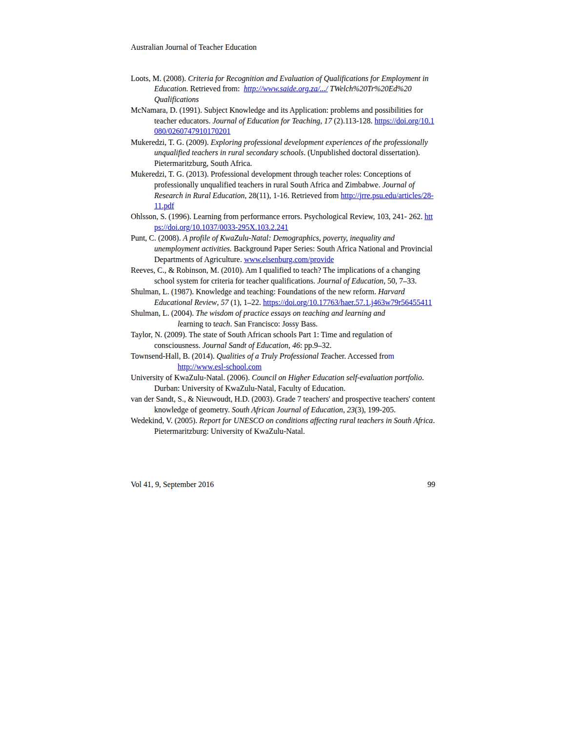Australian Journal of Teacher Education
Loots, M. (2008). Criteria for Recognition and Evaluation of Qualifications for Employment in Education. Retrieved from: http://www.saide.org.za/.../ TWelch%20Tr%20Ed%20 Qualifications
McNamara, D. (1991). Subject Knowledge and its Application: problems and possibilities for teacher educators. Journal of Education for Teaching, 17 (2).113-128. https://doi.org/10.1080/0260747910170201
Mukeredzi, T. G. (2009). Exploring professional development experiences of the professionally unqualified teachers in rural secondary schools. (Unpublished doctoral dissertation). Pietermaritzburg, South Africa.
Mukeredzi, T. G. (2013). Professional development through teacher roles: Conceptions of professionally unqualified teachers in rural South Africa and Zimbabwe. Journal of Research in Rural Education, 28(11), 1-16. Retrieved from http://jrre.psu.edu/articles/28-11.pdf
Ohlsson, S. (1996). Learning from performance errors. Psychological Review, 103, 241- 262. https://doi.org/10.1037/0033-295X.103.2.241
Punt, C. (2008). A profile of KwaZulu-Natal: Demographics, poverty, inequality and unemployment activities. Background Paper Series: South Africa National and Provincial Departments of Agriculture. www.elsenburg.com/provide
Reeves, C., & Robinson, M. (2010). Am I qualified to teach? The implications of a changing school system for criteria for teacher qualifications. Journal of Education, 50, 7–33.
Shulman, L. (1987). Knowledge and teaching: Foundations of the new reform. Harvard Educational Review, 57 (1), 1–22. https://doi.org/10.17763/haer.57.1.j463w79r56455411
Shulman, L. (2004). The wisdom of practice essays on teaching and learning and learning to teach. San Francisco: Jossy Bass.
Taylor, N. (2009). The state of South African schools Part 1: Time and regulation of consciousness. Journal Sandt of Education, 46: pp.9–32.
Townsend-Hall, B. (2014). Qualities of a Truly Professional Teacher. Accessed fromhttp://www.esl-school.com
University of KwaZulu-Natal. (2006). Council on Higher Education self-evaluation portfolio. Durban: University of KwaZulu-Natal, Faculty of Education.
van der Sandt, S., & Nieuwoudt, H.D. (2003). Grade 7 teachers' and prospective teachers' content knowledge of geometry. South African Journal of Education, 23(3), 199-205.
Wedekind, V. (2005). Report for UNESCO on conditions affecting rural teachers in South Africa. Pietermaritzburg: University of KwaZulu-Natal.
Vol 41, 9, September 2016
99